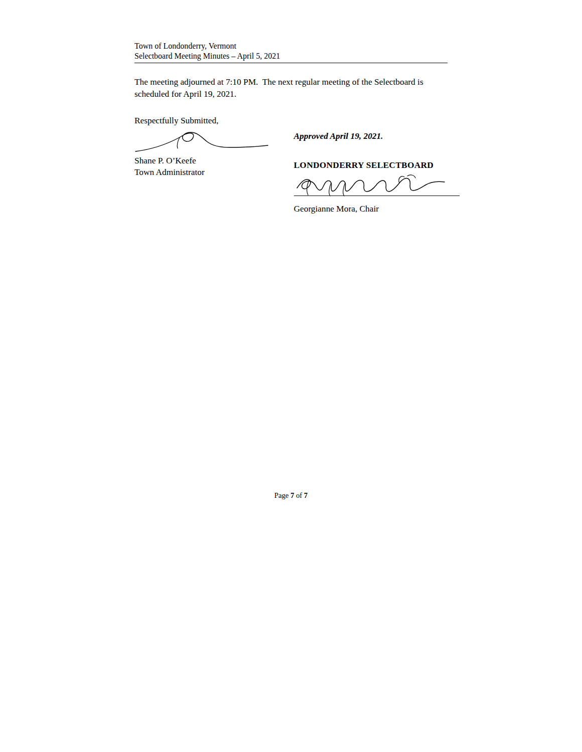Town of Londonderry, Vermont
Selectboard Meeting Minutes – April 5, 2021
The meeting adjourned at 7:10 PM. The next regular meeting of the Selectboard is scheduled for April 19, 2021.
Respectfully Submitted,
Shane P. O’Keefe
Town Administrator
Approved April 19, 2021.
LONDONDERRY SELECTBOARD
Georgianne Mora, Chair
Page 7 of 7